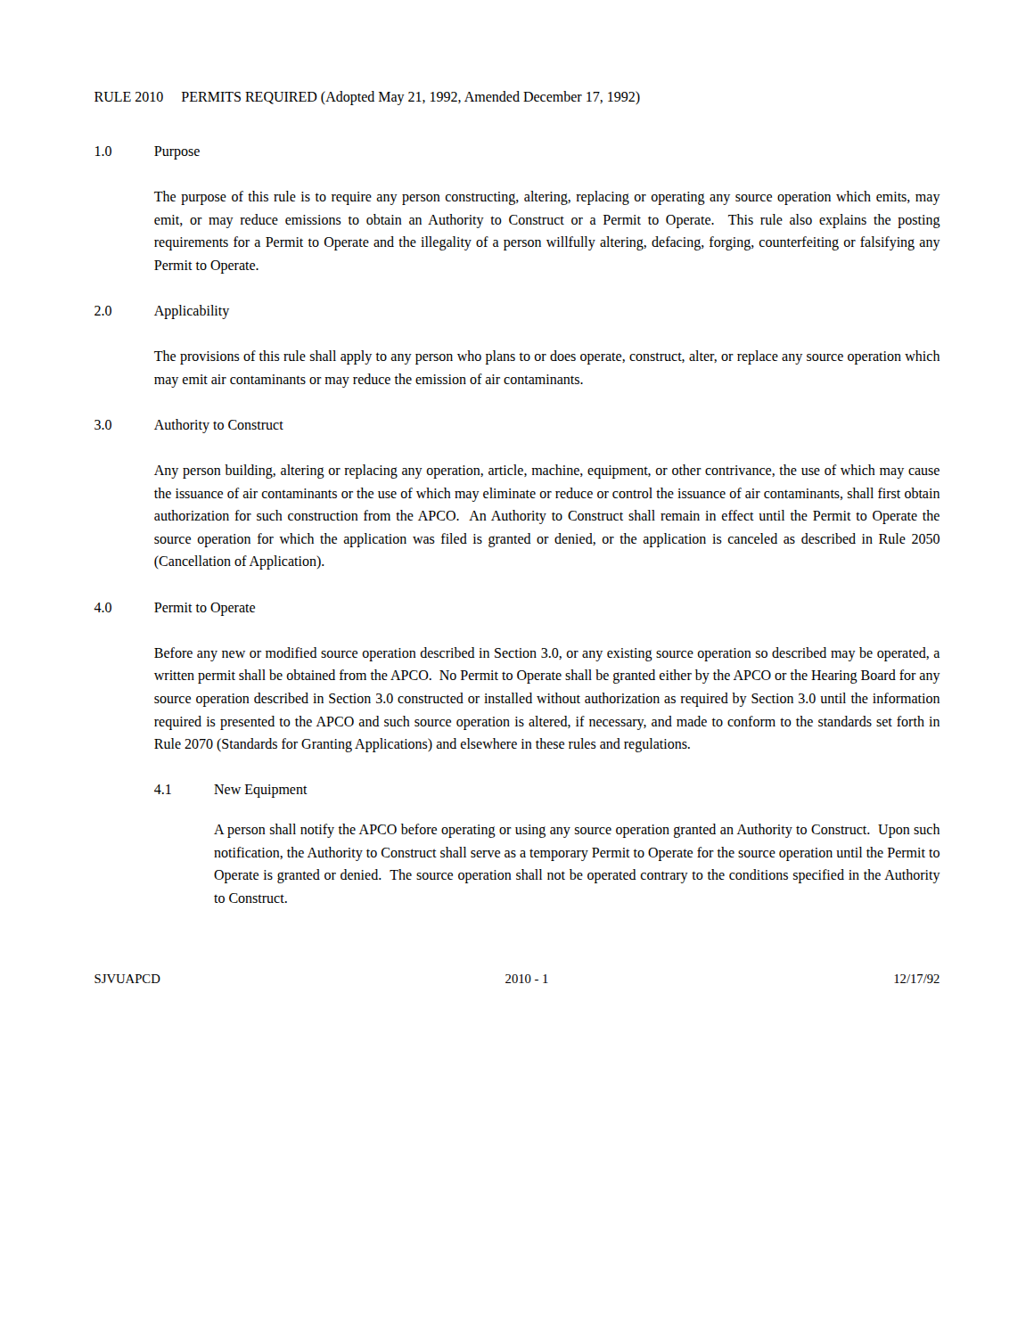RULE 2010 PERMITS REQUIRED (Adopted May 21, 1992, Amended December 17, 1992)
1.0
Purpose
The purpose of this rule is to require any person constructing, altering, replacing or operating any source operation which emits, may emit, or may reduce emissions to obtain an Authority to Construct or a Permit to Operate. This rule also explains the posting requirements for a Permit to Operate and the illegality of a person willfully altering, defacing, forging, counterfeiting or falsifying any Permit to Operate.
2.0
Applicability
The provisions of this rule shall apply to any person who plans to or does operate, construct, alter, or replace any source operation which may emit air contaminants or may reduce the emission of air contaminants.
3.0
Authority to Construct
Any person building, altering or replacing any operation, article, machine, equipment, or other contrivance, the use of which may cause the issuance of air contaminants or the use of which may eliminate or reduce or control the issuance of air contaminants, shall first obtain authorization for such construction from the APCO. An Authority to Construct shall remain in effect until the Permit to Operate the source operation for which the application was filed is granted or denied, or the application is canceled as described in Rule 2050 (Cancellation of Application).
4.0
Permit to Operate
Before any new or modified source operation described in Section 3.0, or any existing source operation so described may be operated, a written permit shall be obtained from the APCO. No Permit to Operate shall be granted either by the APCO or the Hearing Board for any source operation described in Section 3.0 constructed or installed without authorization as required by Section 3.0 until the information required is presented to the APCO and such source operation is altered, if necessary, and made to conform to the standards set forth in Rule 2070 (Standards for Granting Applications) and elsewhere in these rules and regulations.
4.1
New Equipment
A person shall notify the APCO before operating or using any source operation granted an Authority to Construct. Upon such notification, the Authority to Construct shall serve as a temporary Permit to Operate for the source operation until the Permit to Operate is granted or denied. The source operation shall not be operated contrary to the conditions specified in the Authority to Construct.
SJVUAPCD
2010 - 1
12/17/92